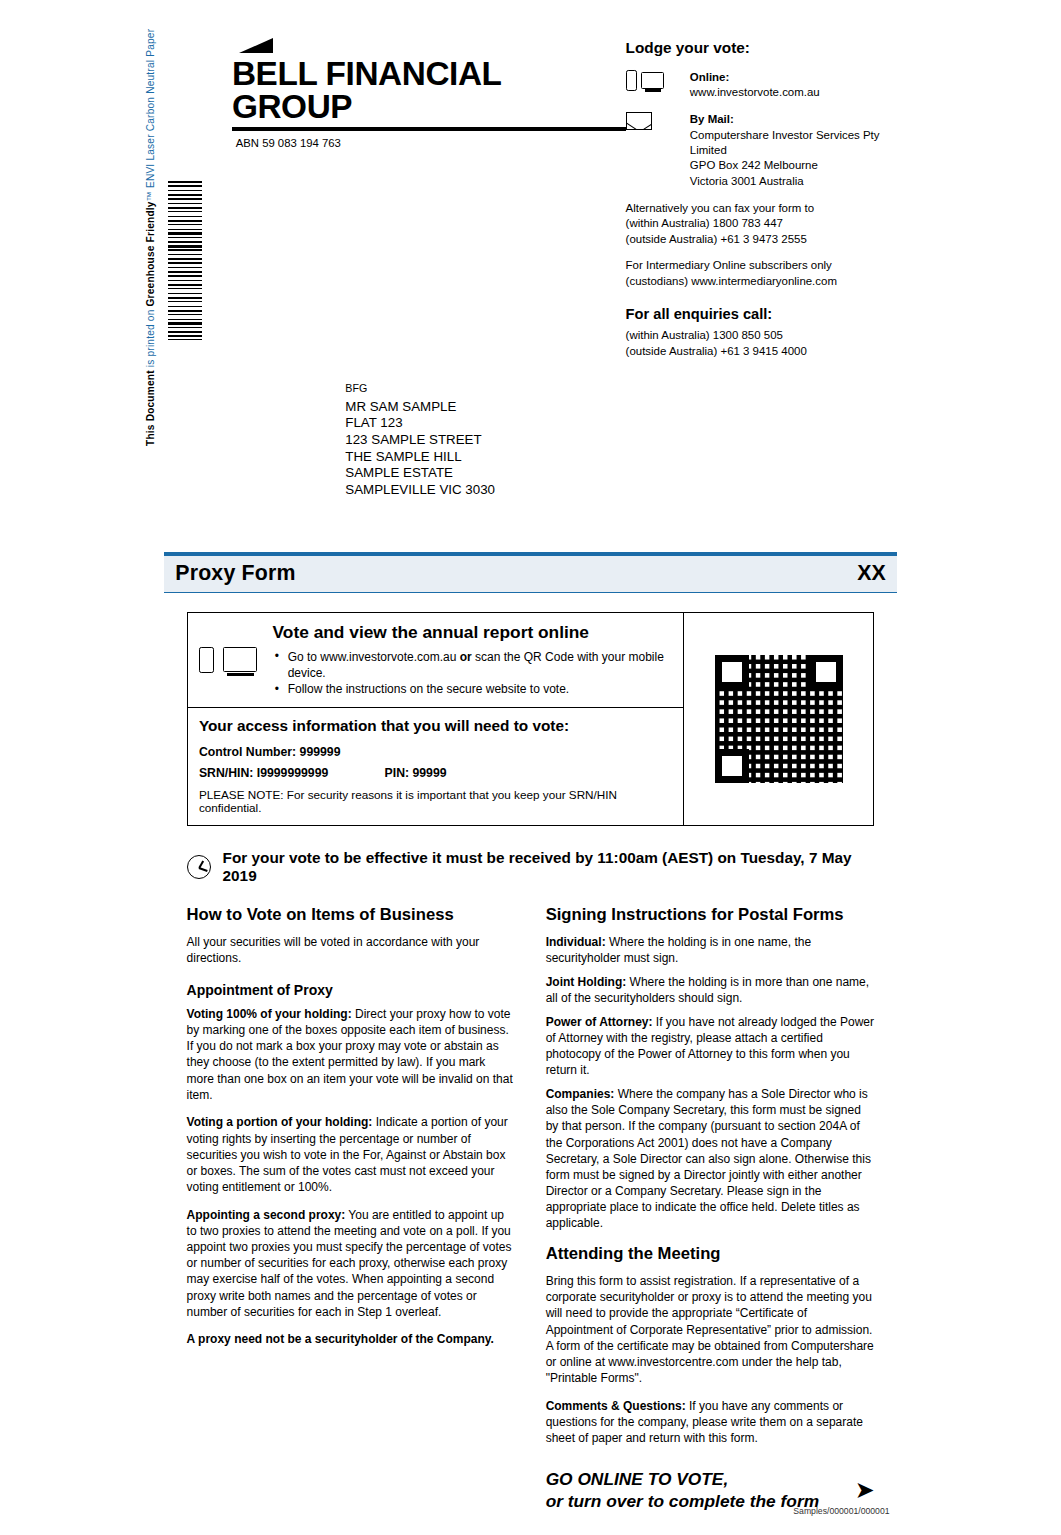This Document is printed on Greenhouse Friendly™ ENVI Laser Carbon Neutral Paper
BELL FINANCIAL GROUP
ABN 59 083 194 763
Lodge your vote:
Online:
www.investorvote.com.au
By Mail:
Computershare Investor Services Pty Limited
GPO Box 242 Melbourne
Victoria 3001 Australia
Alternatively you can fax your form to
(within Australia) 1800 783 447
(outside Australia) +61 3 9473 2555
For Intermediary Online subscribers only
(custodians) www.intermediaryonline.com
For all enquiries call:
(within Australia) 1300 850 505
(outside Australia) +61 3 9415 4000
BFG
MR SAM SAMPLE
FLAT 123
123 SAMPLE STREET
THE SAMPLE HILL
SAMPLE ESTATE
SAMPLEVILLE VIC 3030
Proxy Form
XX
Vote and view the annual report online
Go to www.investorvote.com.au or scan the QR Code with your mobile device.
Follow the instructions on the secure website to vote.
Your access information that you will need to vote:
Control Number: 999999
SRN/HIN: I9999999999 PIN: 99999
PLEASE NOTE: For security reasons it is important that you keep your SRN/HIN confidential.
For your vote to be effective it must be received by 11:00am (AEST) on Tuesday, 7 May 2019
How to Vote on Items of Business
All your securities will be voted in accordance with your directions.
Appointment of Proxy
Voting 100% of your holding: Direct your proxy how to vote by marking one of the boxes opposite each item of business. If you do not mark a box your proxy may vote or abstain as they choose (to the extent permitted by law). If you mark more than one box on an item your vote will be invalid on that item.
Voting a portion of your holding: Indicate a portion of your voting rights by inserting the percentage or number of securities you wish to vote in the For, Against or Abstain box or boxes. The sum of the votes cast must not exceed your voting entitlement or 100%.
Appointing a second proxy: You are entitled to appoint up to two proxies to attend the meeting and vote on a poll. If you appoint two proxies you must specify the percentage of votes or number of securities for each proxy, otherwise each proxy may exercise half of the votes. When appointing a second proxy write both names and the percentage of votes or number of securities for each in Step 1 overleaf.
A proxy need not be a securityholder of the Company.
Signing Instructions for Postal Forms
Individual: Where the holding is in one name, the securityholder must sign.
Joint Holding: Where the holding is in more than one name, all of the securityholders should sign.
Power of Attorney: If you have not already lodged the Power of Attorney with the registry, please attach a certified photocopy of the Power of Attorney to this form when you return it.
Companies: Where the company has a Sole Director who is also the Sole Company Secretary, this form must be signed by that person. If the company (pursuant to section 204A of the Corporations Act 2001) does not have a Company Secretary, a Sole Director can also sign alone. Otherwise this form must be signed by a Director jointly with either another Director or a Company Secretary. Please sign in the appropriate place to indicate the office held. Delete titles as applicable.
Attending the Meeting
Bring this form to assist registration. If a representative of a corporate securityholder or proxy is to attend the meeting you will need to provide the appropriate “Certificate of Appointment of Corporate Representative” prior to admission. A form of the certificate may be obtained from Computershare or online at www.investorcentre.com under the help tab, "Printable Forms".
Comments & Questions: If you have any comments or questions for the company, please write them on a separate sheet of paper and return with this form.
GO ONLINE TO VOTE,
or turn over to complete the form ➤
Samples/000001/000001